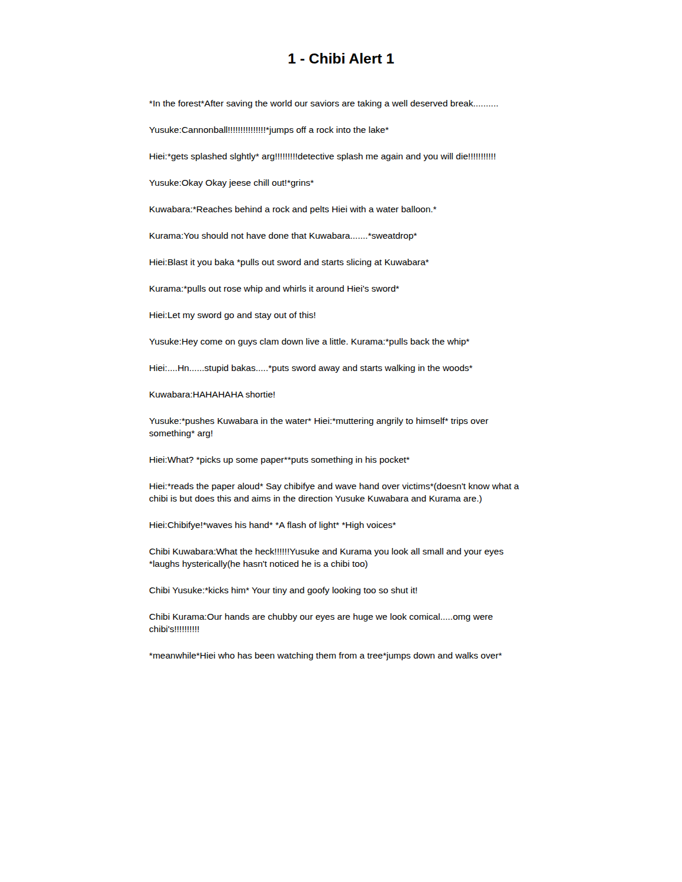1 - Chibi Alert 1
*In the forest*After saving the world our saviors are taking a well deserved break..........
Yusuke:Cannonball!!!!!!!!!!!!!!!*jumps off a rock into the lake*
Hiei:*gets splashed slghtly* arg!!!!!!!!!detective splash me again and you will die!!!!!!!!!!!
Yusuke:Okay Okay jeese chill out!*grins*
Kuwabara:*Reaches behind a rock and pelts Hiei with a water balloon.*
Kurama:You should not have done that Kuwabara.......*sweatdrop*
Hiei:Blast it you baka *pulls out sword and starts slicing at Kuwabara*
Kurama:*pulls out rose whip and whirls it around Hiei's sword*
Hiei:Let my sword go and stay out of this!
Yusuke:Hey come on guys clam down live a little. Kurama:*pulls back the whip*
Hiei:....Hn......stupid bakas.....*puts sword away and starts walking in the woods*
Kuwabara:HAHAHAHA shortie!
Yusuke:*pushes Kuwabara in the water* Hiei:*muttering angrily to himself* trips over something* arg!
Hiei:What? *picks up some paper**puts something in his pocket*
Hiei:*reads the paper aloud* Say chibifye and wave hand over victims*(doesn't know what a chibi is but does this and aims in the direction Yusuke Kuwabara and Kurama are.)
Hiei:Chibifye!*waves his hand* *A flash of light* *High voices*
Chibi Kuwabara:What the heck!!!!!!Yusuke and Kurama you look all small and your eyes *laughs hysterically(he hasn't noticed he is a chibi too)
Chibi Yusuke:*kicks him* Your tiny and goofy looking too so shut it!
Chibi Kurama:Our hands are chubby our eyes are huge we look comical.....omg were chibi's!!!!!!!!!!
*meanwhile*Hiei who has been watching them from a tree*jumps down and walks over*